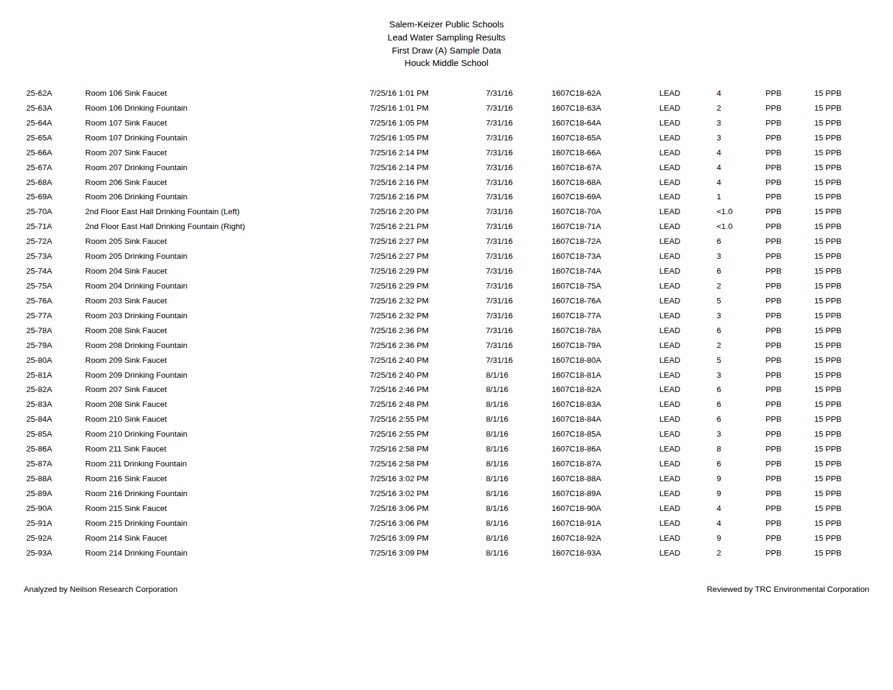Salem-Keizer Public Schools
Lead Water Sampling Results
First Draw (A) Sample Data
Houck Middle School
| 25-62A | Room 106 Sink Faucet | 7/25/16 1:01 PM | 7/31/16 | 1607C18-62A | LEAD | 4 | PPB | 15 PPB |
| 25-63A | Room 106 Drinking Fountain | 7/25/16 1:01 PM | 7/31/16 | 1607C18-63A | LEAD | 2 | PPB | 15 PPB |
| 25-64A | Room 107 Sink Faucet | 7/25/16 1:05 PM | 7/31/16 | 1607C18-64A | LEAD | 3 | PPB | 15 PPB |
| 25-65A | Room 107 Drinking Fountain | 7/25/16 1:05 PM | 7/31/16 | 1607C18-65A | LEAD | 3 | PPB | 15 PPB |
| 25-66A | Room 207 Sink Faucet | 7/25/16 2:14 PM | 7/31/16 | 1607C18-66A | LEAD | 4 | PPB | 15 PPB |
| 25-67A | Room 207 Drinking Fountain | 7/25/16 2:14 PM | 7/31/16 | 1607C18-67A | LEAD | 4 | PPB | 15 PPB |
| 25-68A | Room 206 Sink Faucet | 7/25/16 2:16 PM | 7/31/16 | 1607C18-68A | LEAD | 4 | PPB | 15 PPB |
| 25-69A | Room 206 Drinking Fountain | 7/25/16 2:16 PM | 7/31/16 | 1607C18-69A | LEAD | 1 | PPB | 15 PPB |
| 25-70A | 2nd Floor East Hall Drinking Fountain (Left) | 7/25/16 2:20 PM | 7/31/16 | 1607C18-70A | LEAD | <1.0 | PPB | 15 PPB |
| 25-71A | 2nd Floor East Hall Drinking Fountain (Right) | 7/25/16 2:21 PM | 7/31/16 | 1607C18-71A | LEAD | <1.0 | PPB | 15 PPB |
| 25-72A | Room 205 Sink Faucet | 7/25/16 2:27 PM | 7/31/16 | 1607C18-72A | LEAD | 6 | PPB | 15 PPB |
| 25-73A | Room 205 Drinking Fountain | 7/25/16 2:27 PM | 7/31/16 | 1607C18-73A | LEAD | 3 | PPB | 15 PPB |
| 25-74A | Room 204 Sink Faucet | 7/25/16 2:29 PM | 7/31/16 | 1607C18-74A | LEAD | 6 | PPB | 15 PPB |
| 25-75A | Room 204 Drinking Fountain | 7/25/16 2:29 PM | 7/31/16 | 1607C18-75A | LEAD | 2 | PPB | 15 PPB |
| 25-76A | Room 203 Sink Faucet | 7/25/16 2:32 PM | 7/31/16 | 1607C18-76A | LEAD | 5 | PPB | 15 PPB |
| 25-77A | Room 203 Drinking Fountain | 7/25/16 2:32 PM | 7/31/16 | 1607C18-77A | LEAD | 3 | PPB | 15 PPB |
| 25-78A | Room 208 Sink Faucet | 7/25/16 2:36 PM | 7/31/16 | 1607C18-78A | LEAD | 6 | PPB | 15 PPB |
| 25-79A | Room 208 Drinking Fountain | 7/25/16 2:36 PM | 7/31/16 | 1607C18-79A | LEAD | 2 | PPB | 15 PPB |
| 25-80A | Room 209 Sink Faucet | 7/25/16 2:40 PM | 7/31/16 | 1607C18-80A | LEAD | 5 | PPB | 15 PPB |
| 25-81A | Room 209 Drinking Fountain | 7/25/16 2:40 PM | 8/1/16 | 1607C18-81A | LEAD | 3 | PPB | 15 PPB |
| 25-82A | Room 207 Sink Faucet | 7/25/16 2:46 PM | 8/1/16 | 1607C18-82A | LEAD | 6 | PPB | 15 PPB |
| 25-83A | Room 208 Sink Faucet | 7/25/16 2:48 PM | 8/1/16 | 1607C18-83A | LEAD | 6 | PPB | 15 PPB |
| 25-84A | Room 210 Sink Faucet | 7/25/16 2:55 PM | 8/1/16 | 1607C18-84A | LEAD | 6 | PPB | 15 PPB |
| 25-85A | Room 210 Drinking Fountain | 7/25/16 2:55 PM | 8/1/16 | 1607C18-85A | LEAD | 3 | PPB | 15 PPB |
| 25-86A | Room 211 Sink Faucet | 7/25/16 2:58 PM | 8/1/16 | 1607C18-86A | LEAD | 8 | PPB | 15 PPB |
| 25-87A | Room 211 Drinking Fountain | 7/25/16 2:58 PM | 8/1/16 | 1607C18-87A | LEAD | 6 | PPB | 15 PPB |
| 25-88A | Room 216 Sink Faucet | 7/25/16 3:02 PM | 8/1/16 | 1607C18-88A | LEAD | 9 | PPB | 15 PPB |
| 25-89A | Room 216 Drinking Fountain | 7/25/16 3:02 PM | 8/1/16 | 1607C18-89A | LEAD | 9 | PPB | 15 PPB |
| 25-90A | Room 215 Sink Faucet | 7/25/16 3:06 PM | 8/1/16 | 1607C18-90A | LEAD | 4 | PPB | 15 PPB |
| 25-91A | Room 215 Drinking Fountain | 7/25/16 3:06 PM | 8/1/16 | 1607C18-91A | LEAD | 4 | PPB | 15 PPB |
| 25-92A | Room 214 Sink Faucet | 7/25/16 3:09 PM | 8/1/16 | 1607C18-92A | LEAD | 9 | PPB | 15 PPB |
| 25-93A | Room 214 Drinking Fountain | 7/25/16 3:09 PM | 8/1/16 | 1607C18-93A | LEAD | 2 | PPB | 15 PPB |
Analyzed by Neilson Research Corporation Reviewed by TRC Environmental Corporation